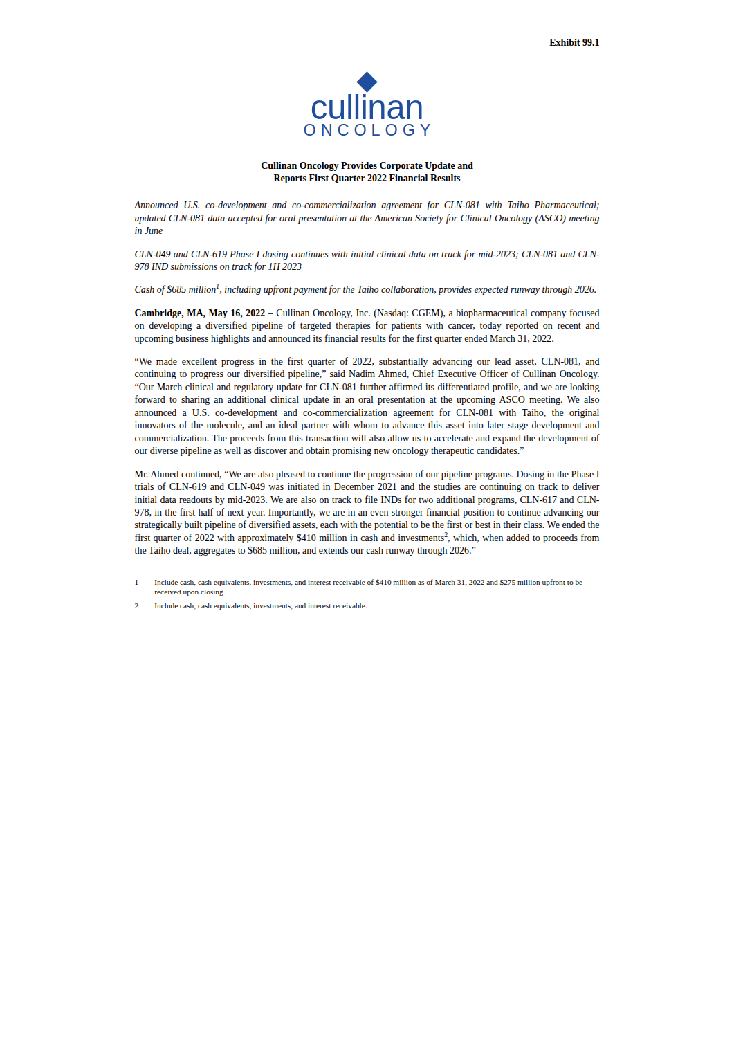Exhibit 99.1
◆
cullinan
ONCOLOGY
Cullinan Oncology Provides Corporate Update and
Reports First Quarter 2022 Financial Results
Announced U.S. co-development and co-commercialization agreement for CLN-081 with Taiho Pharmaceutical; updated CLN-081 data accepted for oral presentation at the American Society for Clinical Oncology (ASCO) meeting in June
CLN-049 and CLN-619 Phase I dosing continues with initial clinical data on track for mid-2023; CLN-081 and CLN-978 IND submissions on track for 1H 2023
Cash of $685 million1, including upfront payment for the Taiho collaboration, provides expected runway through 2026.
Cambridge, MA, May 16, 2022 – Cullinan Oncology, Inc. (Nasdaq: CGEM), a biopharmaceutical company focused on developing a diversified pipeline of targeted therapies for patients with cancer, today reported on recent and upcoming business highlights and announced its financial results for the first quarter ended March 31, 2022.
“We made excellent progress in the first quarter of 2022, substantially advancing our lead asset, CLN-081, and continuing to progress our diversified pipeline,” said Nadim Ahmed, Chief Executive Officer of Cullinan Oncology. “Our March clinical and regulatory update for CLN-081 further affirmed its differentiated profile, and we are looking forward to sharing an additional clinical update in an oral presentation at the upcoming ASCO meeting. We also announced a U.S. co-development and co-commercialization agreement for CLN-081 with Taiho, the original innovators of the molecule, and an ideal partner with whom to advance this asset into later stage development and commercialization. The proceeds from this transaction will also allow us to accelerate and expand the development of our diverse pipeline as well as discover and obtain promising new oncology therapeutic candidates.”
Mr. Ahmed continued, “We are also pleased to continue the progression of our pipeline programs. Dosing in the Phase I trials of CLN-619 and CLN-049 was initiated in December 2021 and the studies are continuing on track to deliver initial data readouts by mid-2023. We are also on track to file INDs for two additional programs, CLN-617 and CLN-978, in the first half of next year. Importantly, we are in an even stronger financial position to continue advancing our strategically built pipeline of diversified assets, each with the potential to be the first or best in their class. We ended the first quarter of 2022 with approximately $410 million in cash and investments2, which, when added to proceeds from the Taiho deal, aggregates to $685 million, and extends our cash runway through 2026.”
1
Include cash, cash equivalents, investments, and interest receivable of $410 million as of March 31, 2022 and $275 million upfront to be received upon closing.
2
Include cash, cash equivalents, investments, and interest receivable.